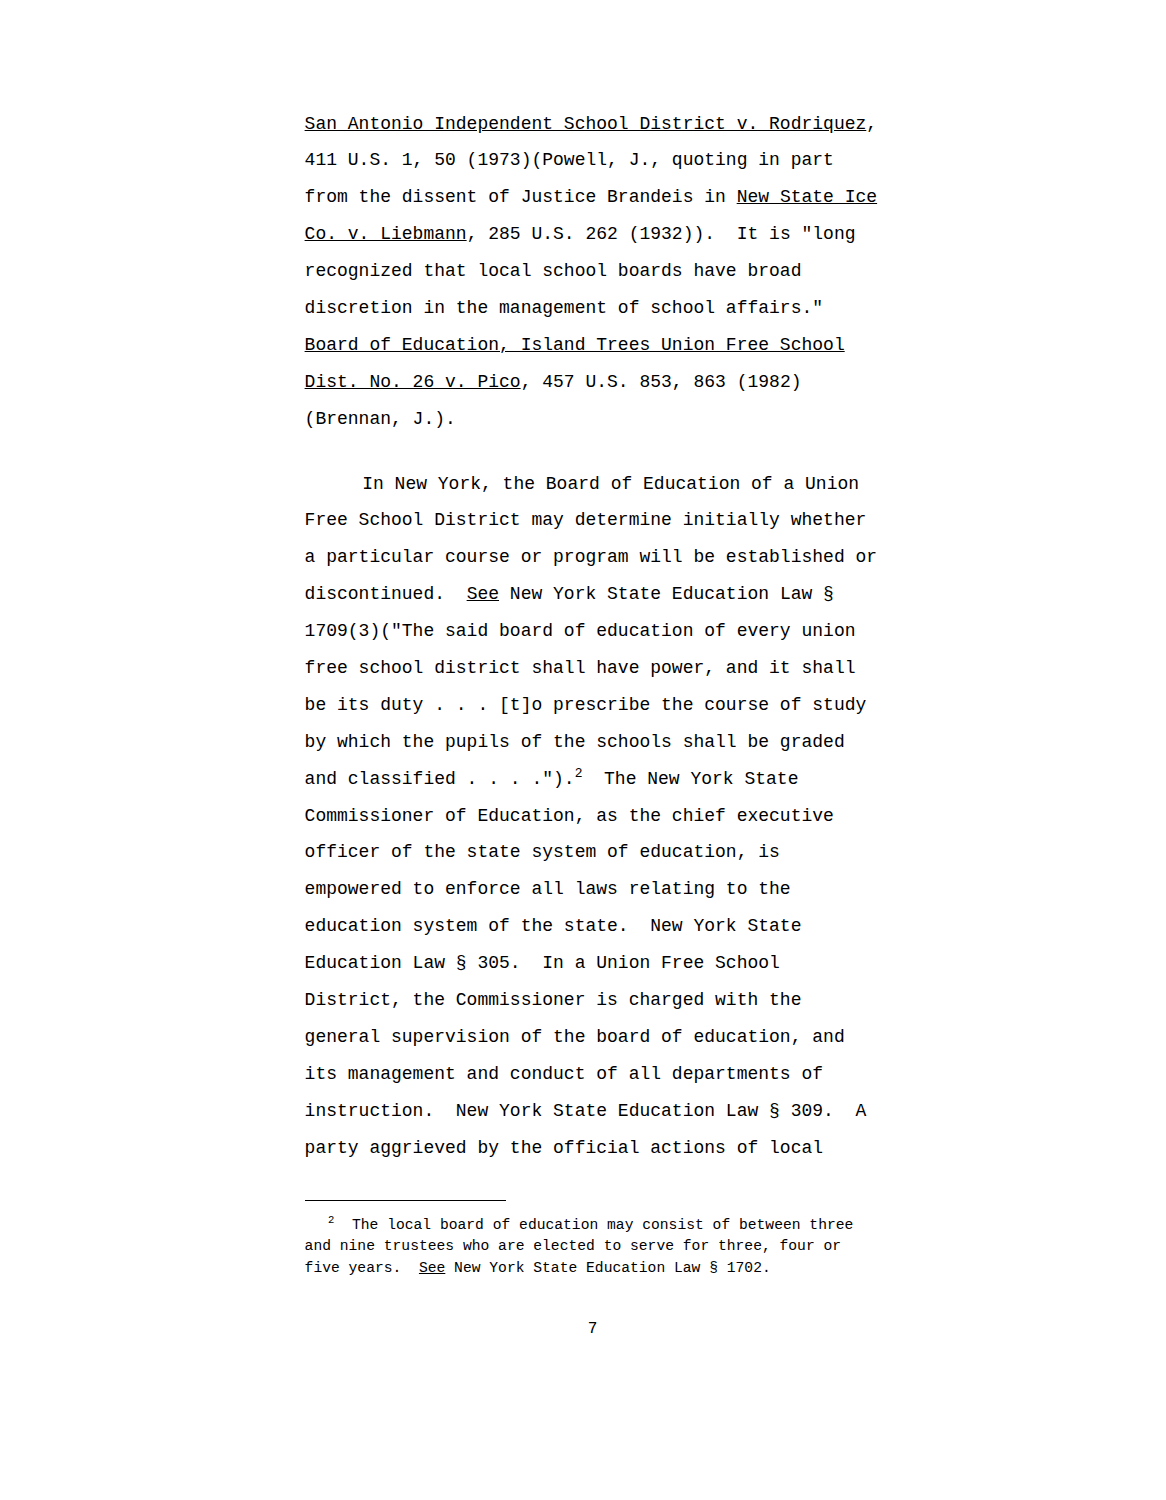San Antonio Independent School District v. Rodriquez, 411 U.S. 1, 50 (1973)(Powell, J., quoting in part from the dissent of Justice Brandeis in New State Ice Co. v. Liebmann, 285 U.S. 262 (1932)). It is "long recognized that local school boards have broad discretion in the management of school affairs." Board of Education, Island Trees Union Free School Dist. No. 26 v. Pico, 457 U.S. 853, 863 (1982)(Brennan, J.).
In New York, the Board of Education of a Union Free School District may determine initially whether a particular course or program will be established or discontinued. See New York State Education Law § 1709(3)("The said board of education of every union free school district shall have power, and it shall be its duty . . . [t]o prescribe the course of study by which the pupils of the schools shall be graded and classified . . . .").2 The New York State Commissioner of Education, as the chief executive officer of the state system of education, is empowered to enforce all laws relating to the education system of the state. New York State Education Law § 305. In a Union Free School District, the Commissioner is charged with the general supervision of the board of education, and its management and conduct of all departments of instruction. New York State Education Law § 309. A party aggrieved by the official actions of local
2 The local board of education may consist of between three and nine trustees who are elected to serve for three, four or five years. See New York State Education Law § 1702.
7